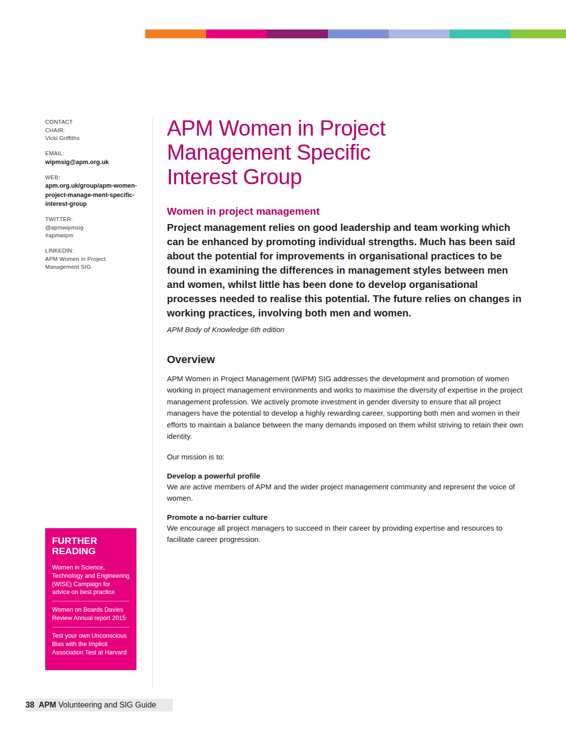CONTACT
CHAIR:
Vicki Griffiths
EMAIL:
wipmsig@apm.org.uk
WEB:
apm.org.uk/group/apm-women-project-manage-ment-specific-interest-group
TWITTER:
@apmwipmsig
#apmwipm
LINKEDIN:
APM Women in Project Management SIG
FURTHER
READING
Women in Science, Technology and Engineering (WISE) Campaign for advice on best practice
Women on Boards Davies Review Annual report 2015
Test your own Unconscious Bias with the Implicit Association Test at Harvard
APM Women in Project
Management Specific
Interest Group
Women in project management
Project management relies on good leadership and team working which can be enhanced by promoting individual strengths. Much has been said about the potential for improvements in organisational practices to be found in examining the differences in management styles between men and women, whilst little has been done to develop organisational processes needed to realise this potential. The future relies on changes in working practices, involving both men and women.
APM Body of Knowledge 6th edition
Overview
APM Women in Project Management (WiPM) SIG addresses the development and promotion of women working in project management environments and works to maximise the diversity of expertise in the project management profession. We actively promote investment in gender diversity to ensure that all project managers have the potential to develop a highly rewarding career, supporting both men and women in their efforts to maintain a balance between the many demands imposed on them whilst striving to retain their own identity.
Our mission is to:
Develop a powerful profile
We are active members of APM and the wider project management community and represent the voice of women.
Promote a no-barrier culture
We encourage all project managers to succeed in their career by providing expertise and resources to facilitate career progression.
38 APM Volunteering and SIG Guide